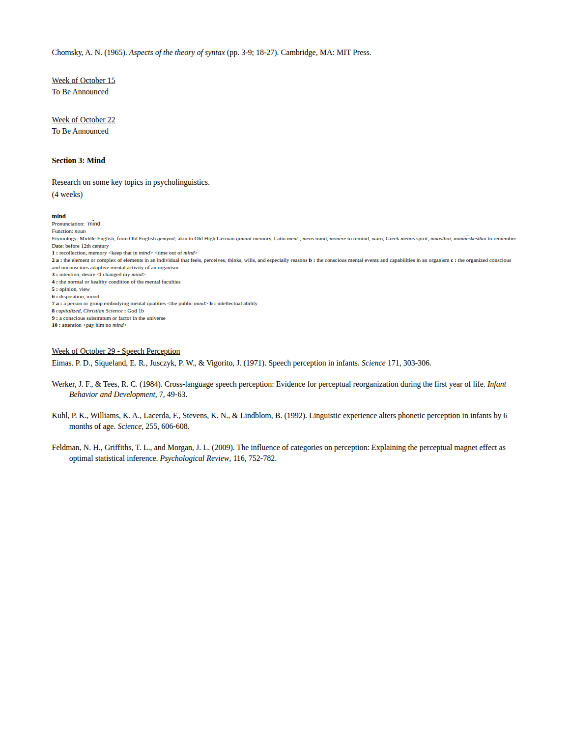Chomsky, A. N. (1965). Aspects of the theory of syntax (pp. 3-9; 18-27). Cambridge, MA: MIT Press.
Week of October 15
To Be Announced
Week of October 22
To Be Announced
Section 3: Mind
Research on some key topics in psycholinguistics.
(4 weeks)
mind
Pronunciation: ˈmınd
Function: noun
Etymology: Middle English, from Old English gemynd; akin to Old High German gimunt memory, Latin ment-, mens mind, monere to remind, warn, Greek menos spirit, mnasthai, mimneskesthai to remember
Date: before 12th century
1 : recollection, memory <keep that in mind> <time out of mind>
2 a : the element or complex of elements in an individual that feels, perceives, thinks, wills, and especially reasons b : the conscious mental events and capabilities in an organism c : the organized conscious and unconscious adaptive mental activity of an organism
3 : intention, desire <I changed my mind>
4 : the normal or healthy condition of the mental faculties
5 : opinion, view
6 : disposition, mood
7 a : a person or group embodying mental qualities <the public mind> b : intellectual ability
8 capitalized, Christian Science : God 1b
9 : a conscious substratum or factor in the universe
10 : attention <pay him no mind>
Week of October 29 - Speech Perception
Eimas. P. D., Siqueland, E. R., Jusczyk, P. W., & Vigorito, J. (1971). Speech perception in infants. Science 171, 303-306.
Werker, J. F., & Tees, R. C. (1984). Cross-language speech perception: Evidence for perceptual reorganization during the first year of life. Infant Behavior and Development, 7, 49-63.
Kuhl, P. K., Williams, K. A., Lacerda, F., Stevens, K. N., & Lindblom, B. (1992). Linguistic experience alters phonetic perception in infants by 6 months of age. Science, 255, 606-608.
Feldman, N. H., Griffiths, T. L., and Morgan, J. L. (2009). The influence of categories on perception: Explaining the perceptual magnet effect as optimal statistical inference. Psychological Review, 116, 752-782.